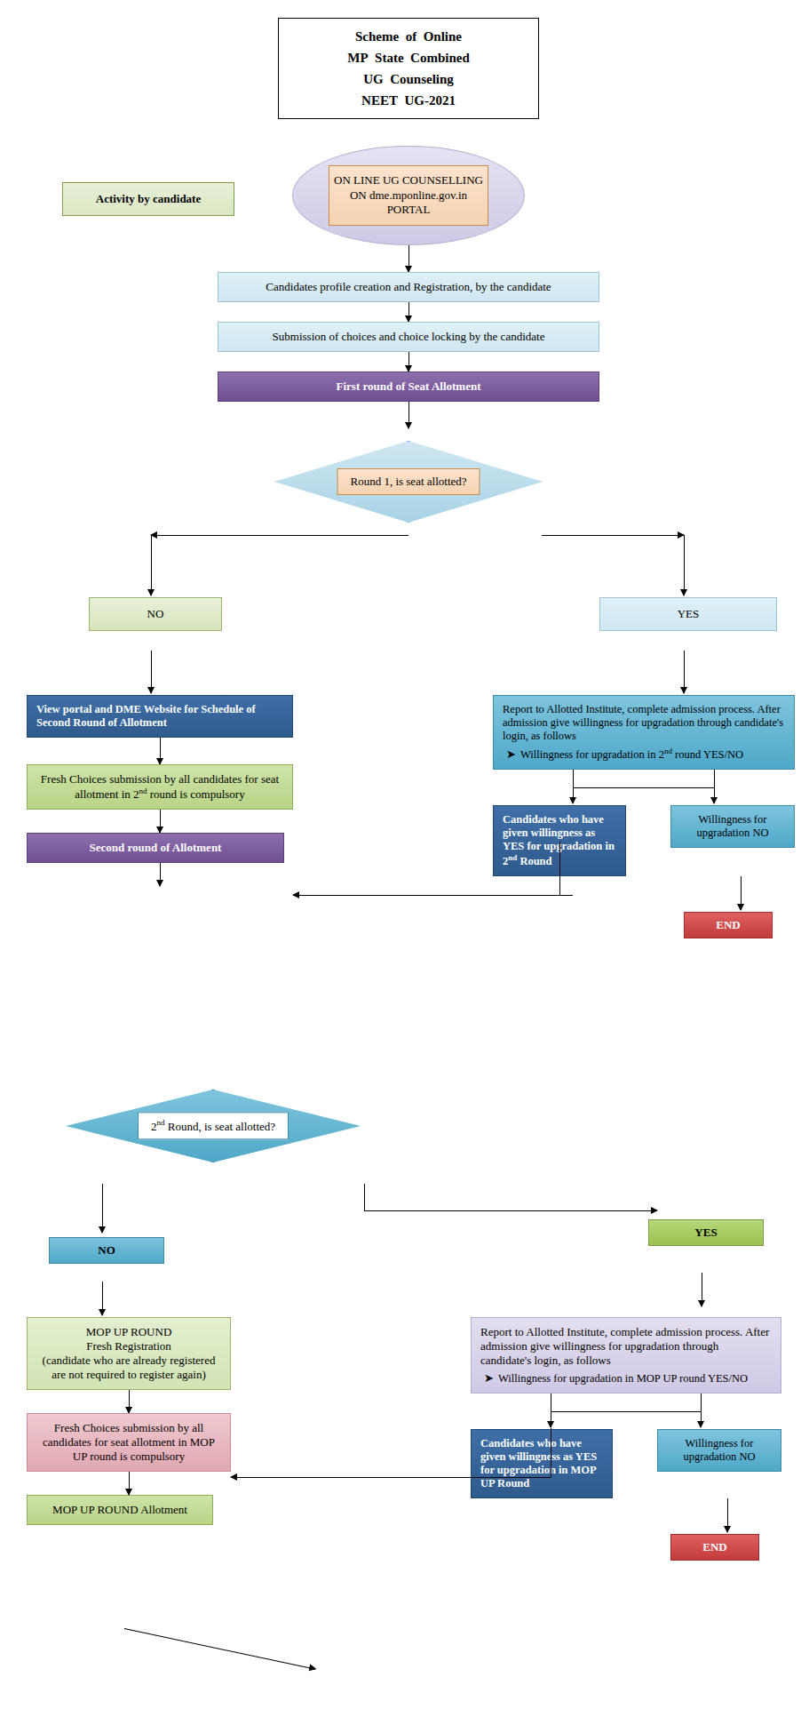Scheme of Online
MP State Combined
UG Counseling
NEET UG-2021
Activity by candidate
ON LINE UG COUNSELLING ON dme.mponline.gov.in PORTAL
Candidates profile creation and Registration, by the candidate
Submission of choices and choice locking by the candidate
First round of Seat Allotment
Round 1, is seat allotted?
NO
YES
View portal and DME Website for Schedule of Second Round of Allotment
Fresh Choices submission by all candidates for seat allotment in 2nd round is compulsory
Second round of Allotment
Report to Allotted Institute, complete admission process. After admission give willingness for upgradation through candidate's login, as follows
Willingness for upgradation in 2nd round YES/NO
Candidates who have given willingness as YES for upgradation in 2nd Round
Willingness for upgradation NO
END
2nd Round, is seat allotted?
NO
YES
MOP UP ROUND
Fresh Registration
(candidate who are already registered are not required to register again)
Fresh Choices submission by all candidates for seat allotment in MOP UP round is compulsory
MOP UP ROUND Allotment
Report to Allotted Institute, complete admission process. After admission give willingness for upgradation through candidate's login, as follows
Willingness for upgradation in MOP UP round YES/NO
Candidates who have given willingness as YES for upgradation in MOP UP Round
Willingness for upgradation NO
END